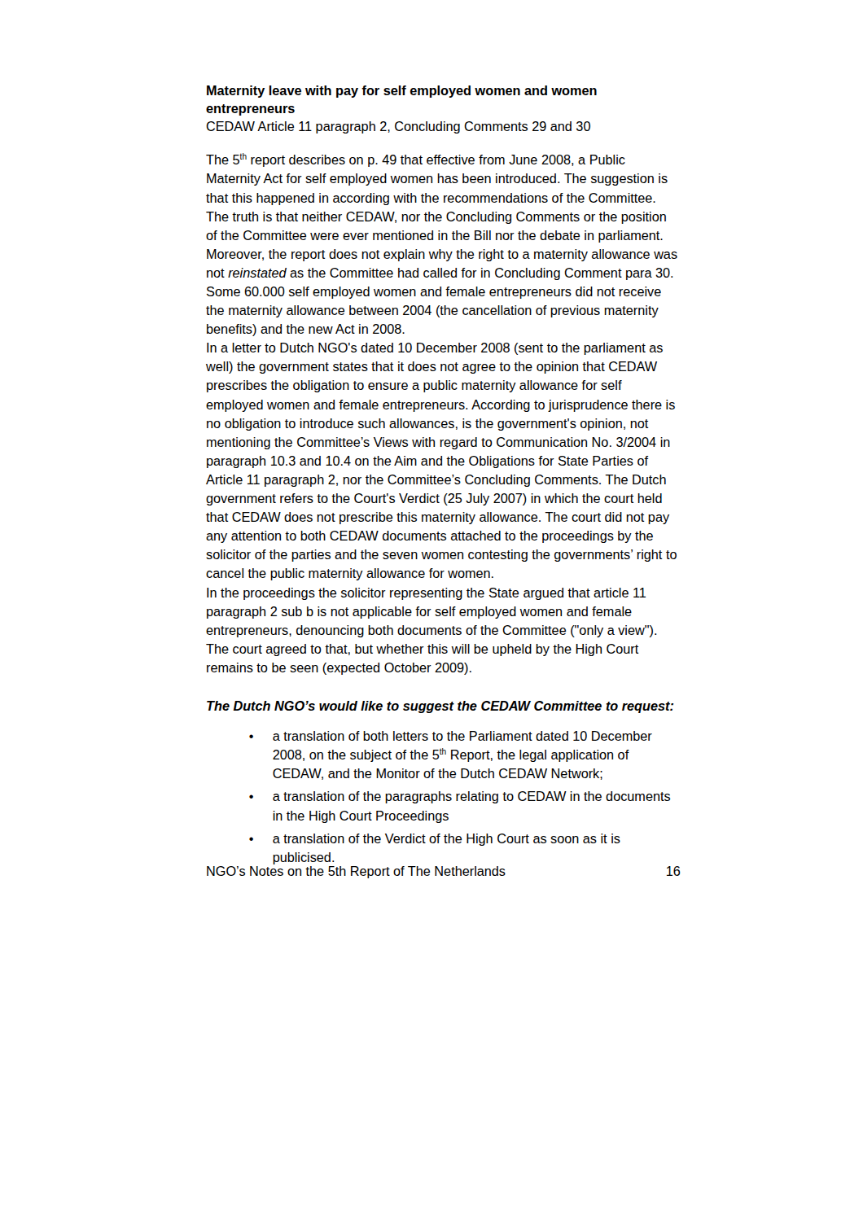Maternity leave with pay for self employed women and women entrepreneurs
CEDAW Article 11 paragraph 2, Concluding Comments 29 and 30
The 5th report describes on p. 49 that effective from June 2008, a Public Maternity Act for self employed women has been introduced. The suggestion is that this happened in according with the recommendations of the Committee.
The truth is that neither CEDAW, nor the Concluding Comments or the position of the Committee were ever mentioned in the Bill nor the debate in parliament. Moreover, the report does not explain why the right to a maternity allowance was not reinstated as the Committee had called for in Concluding Comment para 30. Some 60.000 self employed women and female entrepreneurs did not receive the maternity allowance between 2004 (the cancellation of previous maternity benefits) and the new Act in 2008.
In a letter to Dutch NGO's dated 10 December 2008 (sent to the parliament as well) the government states that it does not agree to the opinion that CEDAW prescribes the obligation to ensure a public maternity allowance for self employed women and female entrepreneurs. According to jurisprudence there is no obligation to introduce such allowances, is the government's opinion, not mentioning the Committee’s Views with regard to Communication No. 3/2004 in paragraph 10.3 and 10.4 on the Aim and the Obligations for State Parties of Article 11 paragraph 2, nor the Committee’s Concluding Comments. The Dutch government refers to the Court's Verdict (25 July 2007) in which the court held that CEDAW does not prescribe this maternity allowance. The court did not pay any attention to both CEDAW documents attached to the proceedings by the solicitor of the parties and the seven women contesting the governments’ right to cancel the public maternity allowance for women.
In the proceedings the solicitor representing the State argued that article 11 paragraph 2 sub b is not applicable for self employed women and female entrepreneurs, denouncing both documents of the Committee ("only a view"). The court agreed to that, but whether this will be upheld by the High Court remains to be seen (expected October 2009).
The Dutch NGO’s would like to suggest the CEDAW Committee to request:
a translation of both letters to the Parliament dated 10 December 2008, on the subject of the 5th Report, the legal application of CEDAW, and the Monitor of the Dutch CEDAW Network;
a translation of the paragraphs relating to CEDAW in the documents in the High Court Proceedings
a translation of the Verdict of the High Court as soon as it is publicised.
NGO’s Notes on the 5th Report of The Netherlands 16